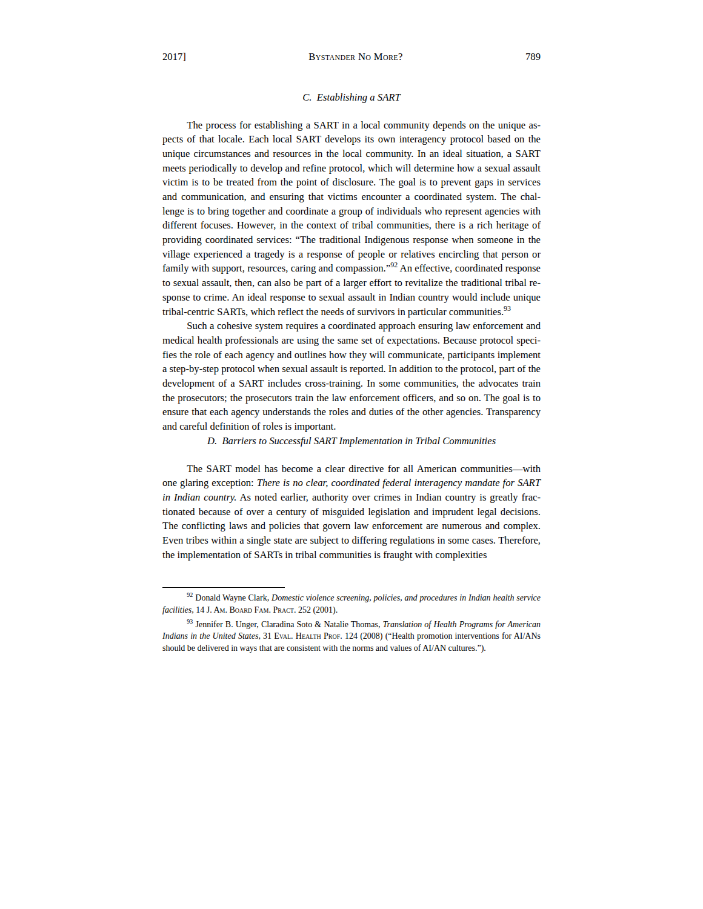2017] Bystander No More? 789
C. Establishing a SART
The process for establishing a SART in a local community depends on the unique aspects of that locale. Each local SART develops its own interagency protocol based on the unique circumstances and resources in the local community. In an ideal situation, a SART meets periodically to develop and refine protocol, which will determine how a sexual assault victim is to be treated from the point of disclosure. The goal is to prevent gaps in services and communication, and ensuring that victims encounter a coordinated system. The challenge is to bring together and coordinate a group of individuals who represent agencies with different focuses. However, in the context of tribal communities, there is a rich heritage of providing coordinated services: “The traditional Indigenous response when someone in the village experienced a tragedy is a response of people or relatives encircling that person or family with support, resources, caring and compassion.”92 An effective, coordinated response to sexual assault, then, can also be part of a larger effort to revitalize the traditional tribal response to crime. An ideal response to sexual assault in Indian country would include unique tribal-centric SARTs, which reflect the needs of survivors in particular communities.93
Such a cohesive system requires a coordinated approach ensuring law enforcement and medical health professionals are using the same set of expectations. Because protocol specifies the role of each agency and outlines how they will communicate, participants implement a step-by-step protocol when sexual assault is reported. In addition to the protocol, part of the development of a SART includes cross-training. In some communities, the advocates train the prosecutors; the prosecutors train the law enforcement officers, and so on. The goal is to ensure that each agency understands the roles and duties of the other agencies. Transparency and careful definition of roles is important.
D. Barriers to Successful SART Implementation in Tribal Communities
The SART model has become a clear directive for all American communities—with one glaring exception: There is no clear, coordinated federal interagency mandate for SART in Indian country. As noted earlier, authority over crimes in Indian country is greatly fractionated because of over a century of misguided legislation and imprudent legal decisions. The conflicting laws and policies that govern law enforcement are numerous and complex. Even tribes within a single state are subject to differing regulations in some cases. Therefore, the implementation of SARTs in tribal communities is fraught with complexities
92 Donald Wayne Clark, Domestic violence screening, policies, and procedures in Indian health service facilities, 14 J. Am. Board Fam. Pract. 252 (2001).
93 Jennifer B. Unger, Claradina Soto & Natalie Thomas, Translation of Health Programs for American Indians in the United States, 31 Eval. Health Prof. 124 (2008) (“Health promotion interventions for AI/ANs should be delivered in ways that are consistent with the norms and values of AI/AN cultures.”).